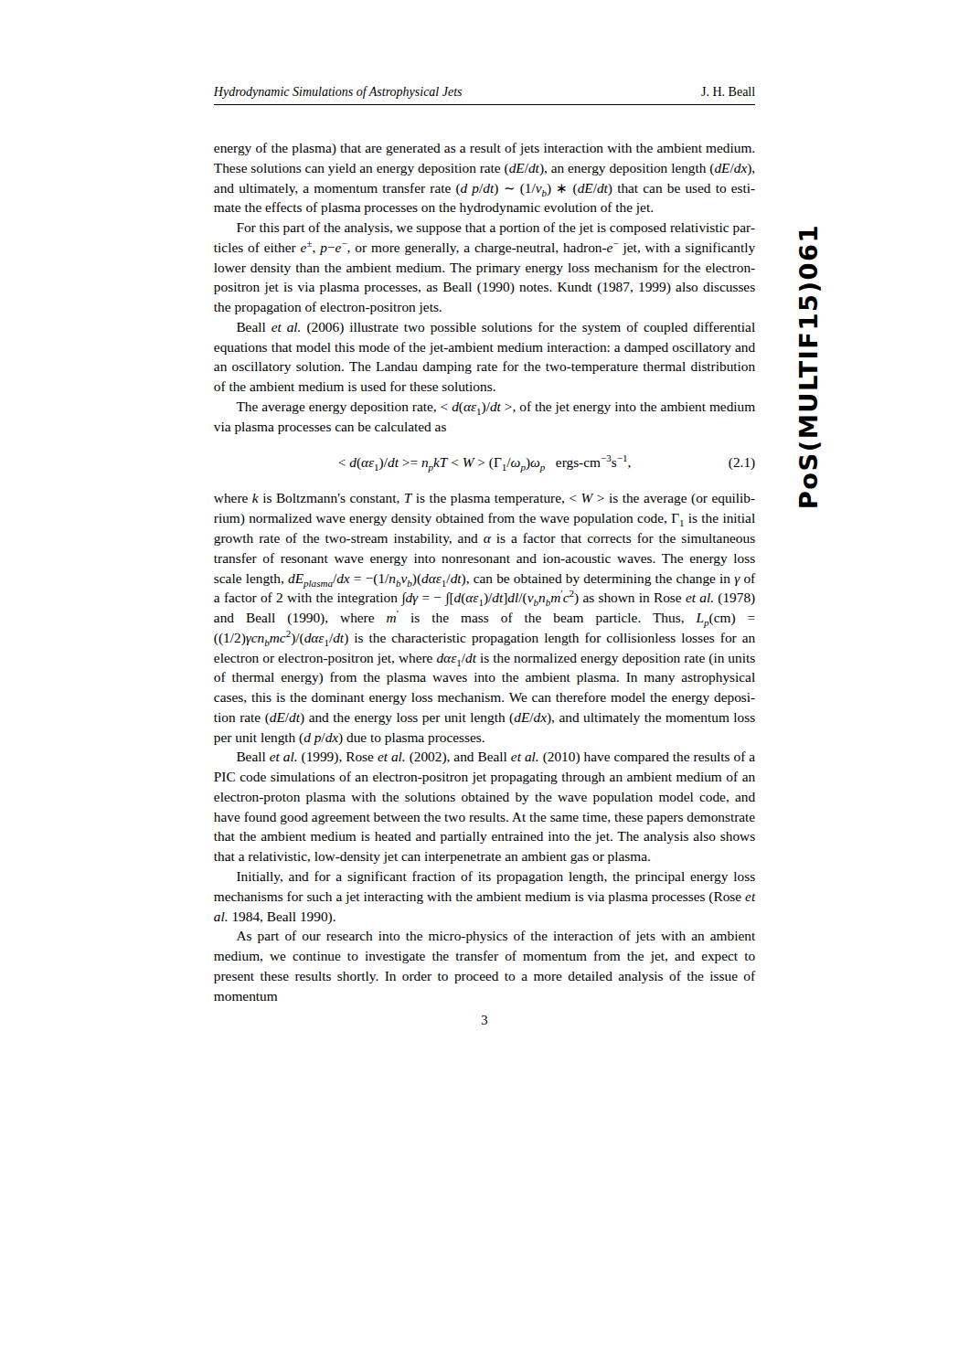Hydrodynamic Simulations of Astrophysical Jets J. H. Beall
PoS(MULTIF15)061
energy of the plasma) that are generated as a result of jets interaction with the ambient medium. These solutions can yield an energy deposition rate (dE/dt), an energy deposition length (dE/dx), and ultimately, a momentum transfer rate (d p/dt) ∼ (1/vb) ∗ (dE/dt) that can be used to estimate the effects of plasma processes on the hydrodynamic evolution of the jet.
For this part of the analysis, we suppose that a portion of the jet is composed relativistic particles of either e±, p−e−, or more generally, a charge-neutral, hadron-e− jet, with a significantly lower density than the ambient medium. The primary energy loss mechanism for the electron-positron jet is via plasma processes, as Beall (1990) notes. Kundt (1987, 1999) also discusses the propagation of electron-positron jets.
Beall et al. (2006) illustrate two possible solutions for the system of coupled differential equations that model this mode of the jet-ambient medium interaction: a damped oscillatory and an oscillatory solution. The Landau damping rate for the two-temperature thermal distribution of the ambient medium is used for these solutions.
The average energy deposition rate, < d(αε1)/dt >, of the jet energy into the ambient medium via plasma processes can be calculated as
< d(αε1)/dt >= npkT < W > (Γ1/ωp)ωp ergs-cm−3s−1, (2.1)
where k is Boltzmann's constant, T is the plasma temperature, < W > is the average (or equilibrium) normalized wave energy density obtained from the wave population code, Γ1 is the initial growth rate of the two-stream instability, and α is a factor that corrects for the simultaneous transfer of resonant wave energy into nonresonant and ion-acoustic waves. The energy loss scale length, dEplasma/dx = −(1/nbvb)(dαε1/dt), can be obtained by determining the change in γ of a factor of 2 with the integration ∫dγ = − ∫[d(αε1)/dt]dl/(vbnbm′c2) as shown in Rose et al. (1978) and Beall (1990), where m′ is the mass of the beam particle. Thus, Lp(cm) = ((1/2)γcnbmc2)/(dαε1/dt) is the characteristic propagation length for collisionless losses for an electron or electron-positron jet, where dαε1/dt is the normalized energy deposition rate (in units of thermal energy) from the plasma waves into the ambient plasma. In many astrophysical cases, this is the dominant energy loss mechanism. We can therefore model the energy deposition rate (dE/dt) and the energy loss per unit length (dE/dx), and ultimately the momentum loss per unit length (d p/dx) due to plasma processes.
Beall et al. (1999), Rose et al. (2002), and Beall et al. (2010) have compared the results of a PIC code simulations of an electron-positron jet propagating through an ambient medium of an electron-proton plasma with the solutions obtained by the wave population model code, and have found good agreement between the two results. At the same time, these papers demonstrate that the ambient medium is heated and partially entrained into the jet. The analysis also shows that a relativistic, low-density jet can interpenetrate an ambient gas or plasma.
Initially, and for a significant fraction of its propagation length, the principal energy loss mechanisms for such a jet interacting with the ambient medium is via plasma processes (Rose et al. 1984, Beall 1990).
As part of our research into the micro-physics of the interaction of jets with an ambient medium, we continue to investigate the transfer of momentum from the jet, and expect to present these results shortly. In order to proceed to a more detailed analysis of the issue of momentum
3